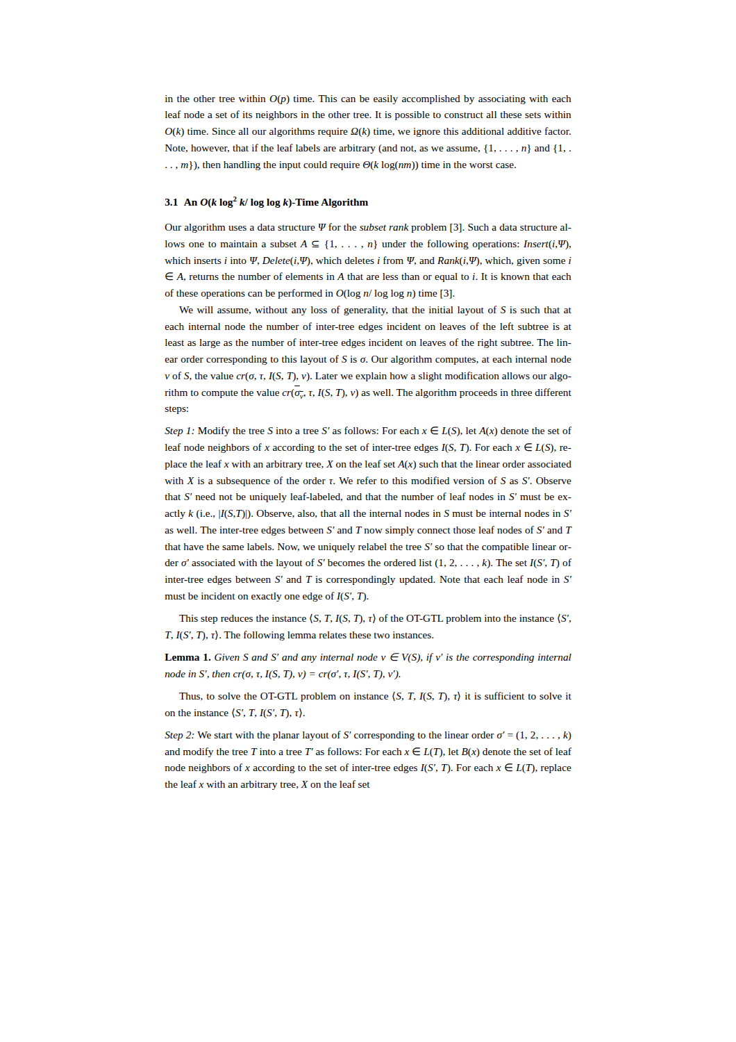in the other tree within O(p) time. This can be easily accomplished by associating with each leaf node a set of its neighbors in the other tree. It is possible to construct all these sets within O(k) time. Since all our algorithms require Ω(k) time, we ignore this additional additive factor. Note, however, that if the leaf labels are arbitrary (and not, as we assume, {1, . . . , n} and {1, . . . , m}), then handling the input could require Θ(k log(nm)) time in the worst case.
3.1 An O(k log2 k/ log log k)-Time Algorithm
Our algorithm uses a data structure Ψ for the subset rank problem [3]. Such a data structure allows one to maintain a subset A ⊆ {1, . . . , n} under the following operations: Insert(i,Ψ), which inserts i into Ψ, Delete(i,Ψ), which deletes i from Ψ, and Rank(i,Ψ), which, given some i ∈ A, returns the number of elements in A that are less than or equal to i. It is known that each of these operations can be performed in O(log n/ log log n) time [3].
We will assume, without any loss of generality, that the initial layout of S is such that at each internal node the number of inter-tree edges incident on leaves of the left subtree is at least as large as the number of inter-tree edges incident on leaves of the right subtree. The linear order corresponding to this layout of S is σ. Our algorithm computes, at each internal node v of S, the value cr(σ, τ, I(S, T), v). Later we explain how a slight modification allows our algorithm to compute the value cr(σv, τ, I(S, T), v) as well. The algorithm proceeds in three different steps:
Step 1: Modify the tree S into a tree S′ as follows: For each x ∈ L(S), let A(x) denote the set of leaf node neighbors of x according to the set of inter-tree edges I(S, T). For each x ∈ L(S), replace the leaf x with an arbitrary tree, X on the leaf set A(x) such that the linear order associated with X is a subsequence of the order τ. We refer to this modified version of S as S′. Observe that S′ need not be uniquely leaf-labeled, and that the number of leaf nodes in S′ must be exactly k (i.e., |I(S,T)|). Observe, also, that all the internal nodes in S must be internal nodes in S′ as well. The inter-tree edges between S′ and T now simply connect those leaf nodes of S′ and T that have the same labels. Now, we uniquely relabel the tree S′ so that the compatible linear order σ′ associated with the layout of S′ becomes the ordered list (1, 2, . . . , k). The set I(S′, T) of inter-tree edges between S′ and T is correspondingly updated. Note that each leaf node in S′ must be incident on exactly one edge of I(S′, T).
This step reduces the instance ⟨S, T, I(S, T), τ⟩ of the OT-GTL problem into the instance ⟨S′, T, I(S′, T), τ⟩. The following lemma relates these two instances.
Lemma 1. Given S and S′ and any internal node v ∈ V(S), if v′ is the corresponding internal node in S′, then cr(σ, τ, I(S, T), v) = cr(σ′, τ, I(S′, T), v′).
Thus, to solve the OT-GTL problem on instance ⟨S, T, I(S, T), τ⟩ it is sufficient to solve it on the instance ⟨S′, T, I(S′, T), τ⟩.
Step 2: We start with the planar layout of S′ corresponding to the linear order σ′ = (1, 2, . . . , k) and modify the tree T into a tree T′ as follows: For each x ∈ L(T), let B(x) denote the set of leaf node neighbors of x according to the set of inter-tree edges I(S′, T). For each x ∈ L(T), replace the leaf x with an arbitrary tree, X on the leaf set